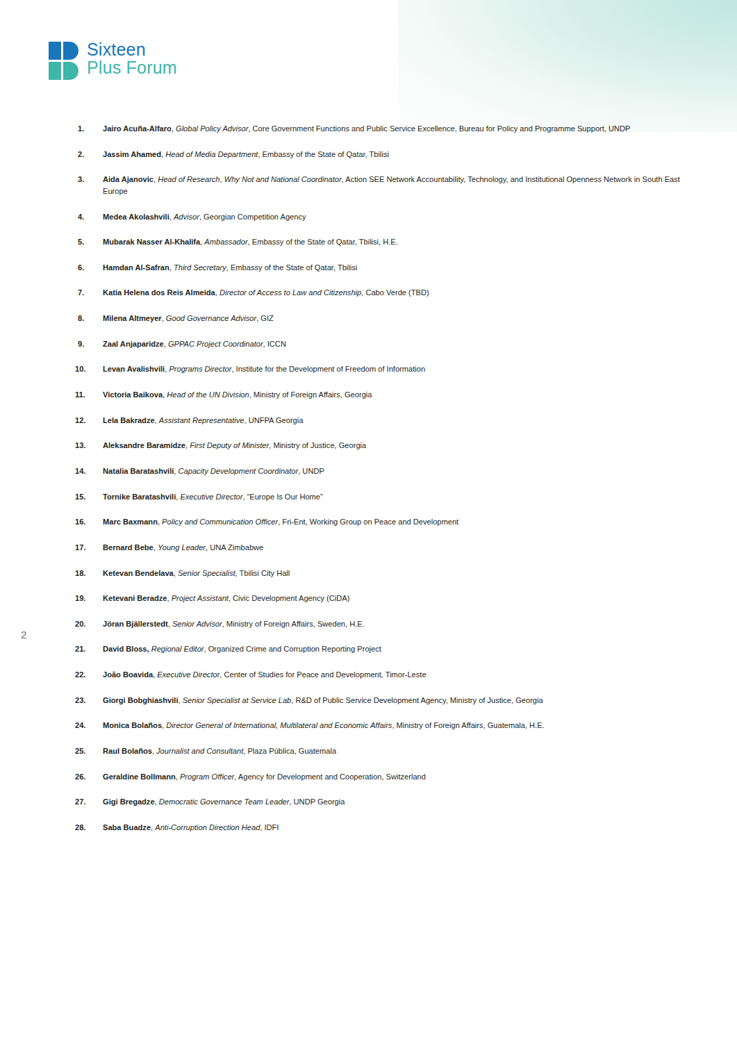Sixteen Plus Forum
2
Jairo Acuña-Alfaro, Global Policy Advisor, Core Government Functions and Public Service Excellence, Bureau for Policy and Programme Support, UNDP
Jassim Ahamed, Head of Media Department, Embassy of the State of Qatar, Tbilisi
Aida Ajanovic, Head of Research, Why Not and National Coordinator, Action SEE Network Accountability, Technology, and Institutional Openness Network in South East Europe
Medea Akolashvili, Advisor, Georgian Competition Agency
Mubarak Nasser Al-Khalifa, Ambassador, Embassy of the State of Qatar, Tbilisi, H.E.
Hamdan Al-Safran, Third Secretary, Embassy of the State of Qatar, Tbilisi
Katia Helena dos Reis Almeida, Director of Access to Law and Citizenship, Cabo Verde (TBD)
Milena Altmeyer, Good Governance Advisor, GIZ
Zaal Anjaparidze, GPPAC Project Coordinator, ICCN
Levan Avalishvili, Programs Director, Institute for the Development of Freedom of Information
Victoria Baikova, Head of the UN Division, Ministry of Foreign Affairs, Georgia
Lela Bakradze, Assistant Representative, UNFPA Georgia
Aleksandre Baramidze, First Deputy of Minister, Ministry of Justice, Georgia
Natalia Baratashvili, Capacity Development Coordinator, UNDP
Tornike Baratashvili, Executive Director, “Europe Is Our Home”
Marc Baxmann, Policy and Communication Officer, Fri-Ent, Working Group on Peace and Development
Bernard Bebe, Young Leader, UNA Zimbabwe
Ketevan Bendelava, Senior Specialist, Tbilisi City Hall
Ketevani Beradze, Project Assistant, Civic Development Agency (CiDA)
Jöran Bjällerstedt, Senior Advisor, Ministry of Foreign Affairs, Sweden, H.E.
David Bloss, Regional Editor, Organized Crime and Corruption Reporting Project
João Boavida, Executive Director, Center of Studies for Peace and Development, Timor-Leste
Giorgi Bobghiashvili, Senior Specialist at Service Lab, R&D of Public Service Development Agency, Ministry of Justice, Georgia
Monica Bolaños, Director General of International, Multilateral and Economic Affairs, Ministry of Foreign Affairs, Guatemala, H.E.
Raul Bolaños, Journalist and Consultant, Plaza Pública, Guatemala
Geraldine Bollmann, Program Officer, Agency for Development and Cooperation, Switzerland
Gigi Bregadze, Democratic Governance Team Leader, UNDP Georgia
Saba Buadze, Anti-Corruption Direction Head, IDFI